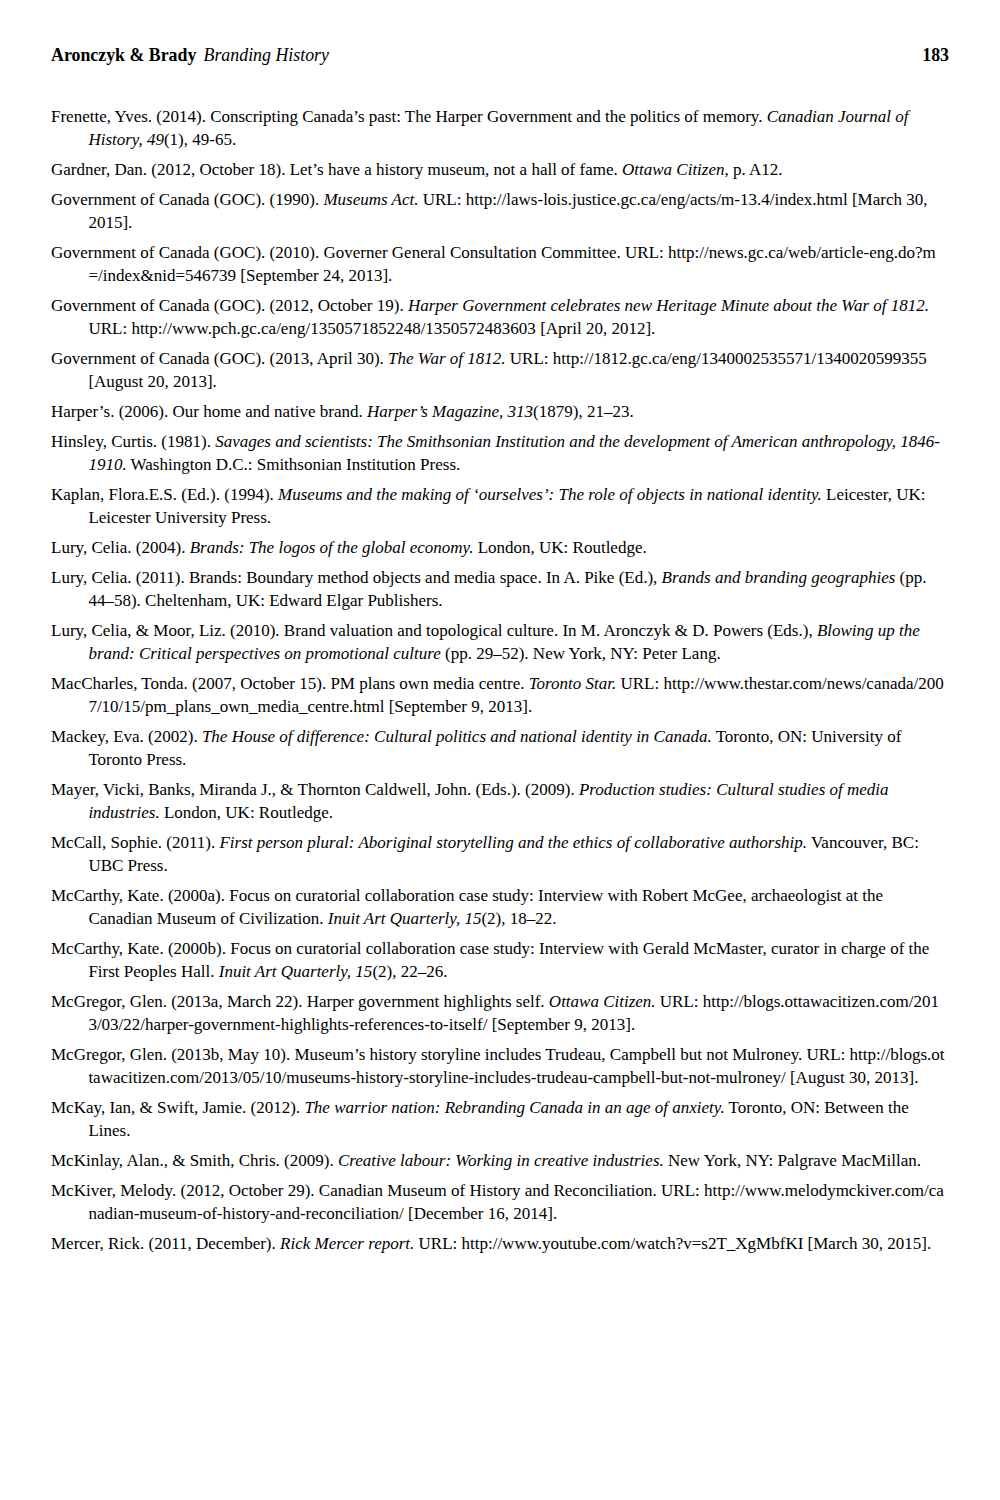Aronczyk & Brady Branding History
183
Frenette, Yves. (2014). Conscripting Canada’s past: The Harper Government and the politics of memory. Canadian Journal of History, 49(1), 49-65.
Gardner, Dan. (2012, October 18). Let’s have a history museum, not a hall of fame. Ottawa Citizen, p. A12.
Government of Canada (GOC). (1990). Museums Act. URL: http://laws-lois.justice.gc.ca/eng/acts/m-13.4/index.html [March 30, 2015].
Government of Canada (GOC). (2010). Governer General Consultation Committee. URL: http://news.gc.ca/web/article-eng.do?m=/index&nid=546739 [September 24, 2013].
Government of Canada (GOC). (2012, October 19). Harper Government celebrates new Heritage Minute about the War of 1812. URL: http://www.pch.gc.ca/eng/1350571852248/1350572483603 [April 20, 2012].
Government of Canada (GOC). (2013, April 30). The War of 1812. URL: http://1812.gc.ca/eng/1340002535571/1340020599355 [August 20, 2013].
Harper’s. (2006). Our home and native brand. Harper’s Magazine, 313(1879), 21–23.
Hinsley, Curtis. (1981). Savages and scientists: The Smithsonian Institution and the development of American anthropology, 1846-1910. Washington D.C.: Smithsonian Institution Press.
Kaplan, Flora.E.S. (Ed.). (1994). Museums and the making of ‘ourselves’: The role of objects in national identity. Leicester, UK: Leicester University Press.
Lury, Celia. (2004). Brands: The logos of the global economy. London, UK: Routledge.
Lury, Celia. (2011). Brands: Boundary method objects and media space. In A. Pike (Ed.), Brands and branding geographies (pp. 44–58). Cheltenham, UK: Edward Elgar Publishers.
Lury, Celia, & Moor, Liz. (2010). Brand valuation and topological culture. In M. Aronczyk & D. Powers (Eds.), Blowing up the brand: Critical perspectives on promotional culture (pp. 29–52). New York, NY: Peter Lang.
MacCharles, Tonda. (2007, October 15). PM plans own media centre. Toronto Star. URL: http://www.thestar.com/news/canada/2007/10/15/pm_plans_own_media_centre.html [September 9, 2013].
Mackey, Eva. (2002). The House of difference: Cultural politics and national identity in Canada. Toronto, ON: University of Toronto Press.
Mayer, Vicki, Banks, Miranda J., & Thornton Caldwell, John. (Eds.). (2009). Production studies: Cultural studies of media industries. London, UK: Routledge.
McCall, Sophie. (2011). First person plural: Aboriginal storytelling and the ethics of collaborative authorship. Vancouver, BC: UBC Press.
McCarthy, Kate. (2000a). Focus on curatorial collaboration case study: Interview with Robert McGee, archaeologist at the Canadian Museum of Civilization. Inuit Art Quarterly, 15(2), 18–22.
McCarthy, Kate. (2000b). Focus on curatorial collaboration case study: Interview with Gerald McMaster, curator in charge of the First Peoples Hall. Inuit Art Quarterly, 15(2), 22–26.
McGregor, Glen. (2013a, March 22). Harper government highlights self. Ottawa Citizen. URL: http://blogs.ottawacitizen.com/2013/03/22/harper-government-highlights-references-to-itself/ [September 9, 2013].
McGregor, Glen. (2013b, May 10). Museum’s history storyline includes Trudeau, Campbell but not Mulroney. URL: http://blogs.ottawacitizen.com/2013/05/10/museums-history-storyline-includes-trudeau-campbell-but-not-mulroney/ [August 30, 2013].
McKay, Ian, & Swift, Jamie. (2012). The warrior nation: Rebranding Canada in an age of anxiety. Toronto, ON: Between the Lines.
McKinlay, Alan., & Smith, Chris. (2009). Creative labour: Working in creative industries. New York, NY: Palgrave MacMillan.
McKiver, Melody. (2012, October 29). Canadian Museum of History and Reconciliation. URL: http://www.melodymckiver.com/canadian-museum-of-history-and-reconciliation/ [December 16, 2014].
Mercer, Rick. (2011, December). Rick Mercer report. URL: http://www.youtube.com/watch?v=s2T_XgMbfKI [March 30, 2015].